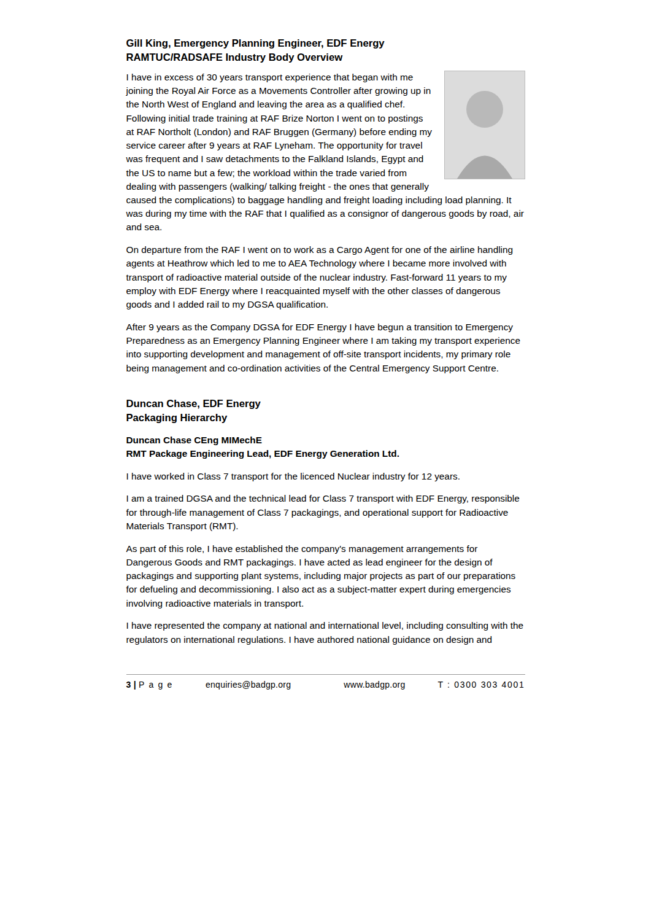Gill King, Emergency Planning Engineer, EDF Energy
RAMTUC/RADSAFE Industry Body Overview
I have in excess of 30 years transport experience that began with me joining the Royal Air Force as a Movements Controller after growing up in the North West of England and leaving the area as a qualified chef. Following initial trade training at RAF Brize Norton I went on to postings at RAF Northolt (London) and RAF Bruggen (Germany) before ending my service career after 9 years at RAF Lyneham. The opportunity for travel was frequent and I saw detachments to the Falkland Islands, Egypt and the US to name but a few; the workload within the trade varied from dealing with passengers (walking/ talking freight - the ones that generally caused the complications) to baggage handling and freight loading including load planning. It was during my time with the RAF that I qualified as a consignor of dangerous goods by road, air and sea.
On departure from the RAF I went on to work as a Cargo Agent for one of the airline handling agents at Heathrow which led to me to AEA Technology where I became more involved with transport of radioactive material outside of the nuclear industry. Fast-forward 11 years to my employ with EDF Energy where I reacquainted myself with the other classes of dangerous goods and I added rail to my DGSA qualification.
After 9 years as the Company DGSA for EDF Energy I have begun a transition to Emergency Preparedness as an Emergency Planning Engineer where I am taking my transport experience into supporting development and management of off-site transport incidents, my primary role being management and co-ordination activities of the Central Emergency Support Centre.
Duncan Chase, EDF Energy
Packaging Hierarchy
Duncan Chase CEng MIMechE
RMT Package Engineering Lead, EDF Energy Generation Ltd.
I have worked in Class 7 transport for the licenced Nuclear industry for 12 years.
I am a trained DGSA and the technical lead for Class 7 transport with EDF Energy, responsible for through-life management of Class 7 packagings, and operational support for Radioactive Materials Transport (RMT).
As part of this role, I have established the company's management arrangements for Dangerous Goods and RMT packagings. I have acted as lead engineer for the design of packagings and supporting plant systems, including major projects as part of our preparations for defueling and decommissioning. I also act as a subject-matter expert during emergencies involving radioactive materials in transport.
I have represented the company at national and international level, including consulting with the regulators on international regulations. I have authored national guidance on design and
3 | P a g e
enquiries@badgp.org www.badgp.org
T : 0300 303 4001